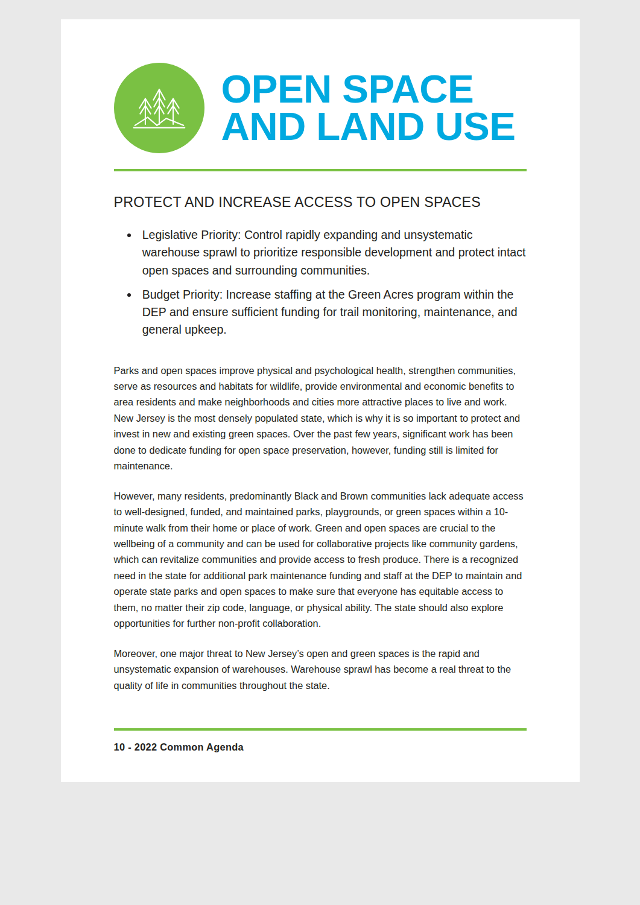Open Space
and Land Use
Protect and Increase Access to Open Spaces
Legislative Priority: Control rapidly expanding and unsystematic warehouse sprawl to prioritize responsible development and protect intact open spaces and surrounding communities.
Budget Priority: Increase staffing at the Green Acres program within the DEP and ensure sufficient funding for trail monitoring, maintenance, and general upkeep.
Parks and open spaces improve physical and psychological health, strengthen communities, serve as resources and habitats for wildlife, provide environmental and economic benefits to area residents and make neighborhoods and cities more attractive places to live and work. New Jersey is the most densely populated state, which is why it is so important to protect and invest in new and existing green spaces. Over the past few years, significant work has been done to dedicate funding for open space preservation, however, funding still is limited for maintenance.
However, many residents, predominantly Black and Brown communities lack adequate access to well-designed, funded, and maintained parks, playgrounds, or green spaces within a 10-minute walk from their home or place of work. Green and open spaces are crucial to the wellbeing of a community and can be used for collaborative projects like community gardens, which can revitalize communities and provide access to fresh produce. There is a recognized need in the state for additional park maintenance funding and staff at the DEP to maintain and operate state parks and open spaces to make sure that everyone has equitable access to them, no matter their zip code, language, or physical ability. The state should also explore opportunities for further non-profit collaboration.
Moreover, one major threat to New Jersey’s open and green spaces is the rapid and unsystematic expansion of warehouses. Warehouse sprawl has become a real threat to the quality of life in communities throughout the state.
10 - 2022 Common Agenda